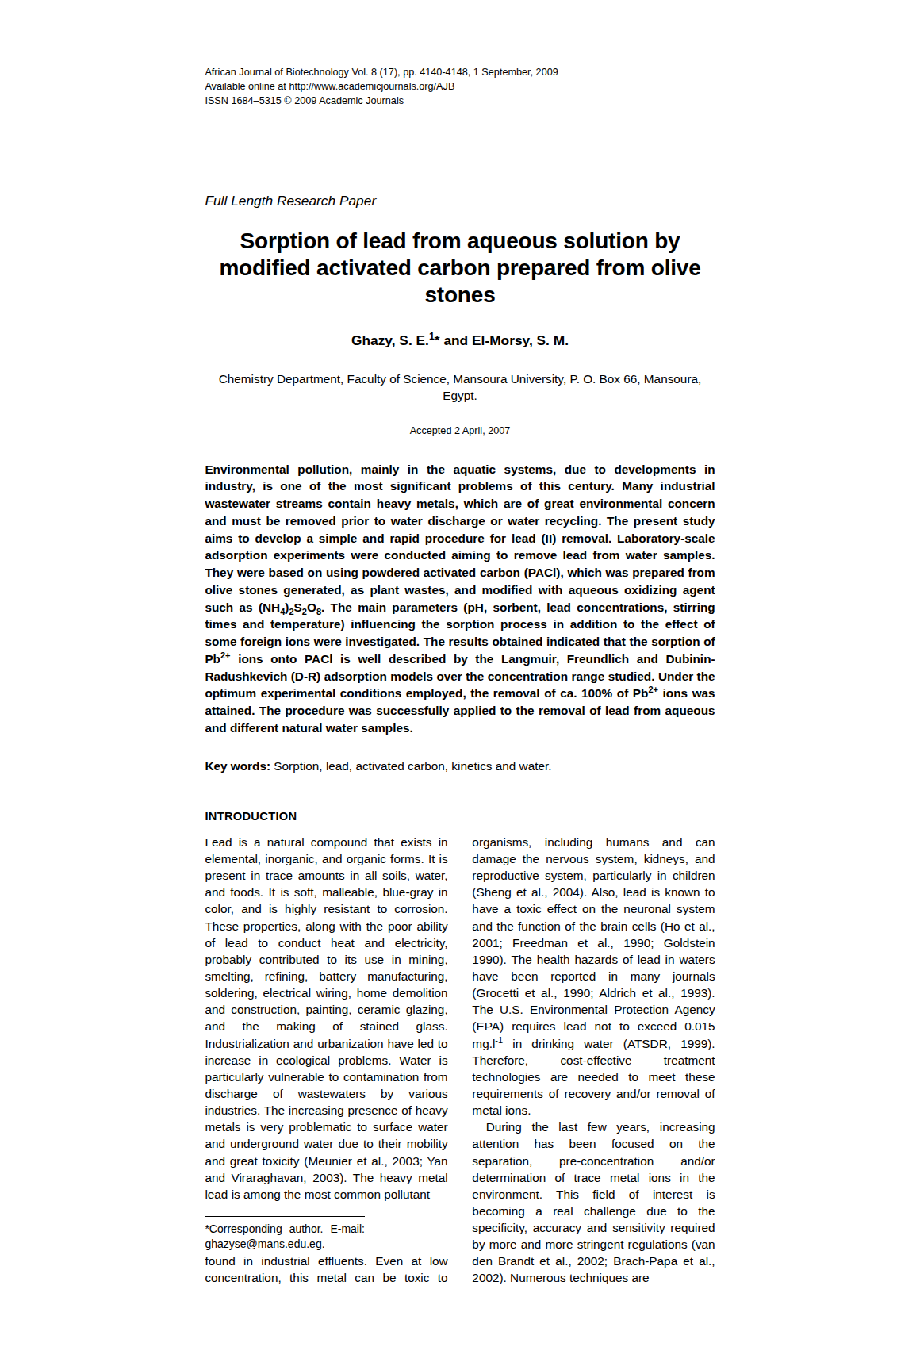African Journal of Biotechnology Vol. 8 (17), pp. 4140-4148, 1 September, 2009
Available online at http://www.academicjournals.org/AJB
ISSN 1684–5315 © 2009 Academic Journals
Full Length Research Paper
Sorption of lead from aqueous solution by modified activated carbon prepared from olive stones
Ghazy, S. E.1* and El-Morsy, S. M.
Chemistry Department, Faculty of Science, Mansoura University, P. O. Box 66, Mansoura, Egypt.
Accepted 2 April, 2007
Environmental pollution, mainly in the aquatic systems, due to developments in industry, is one of the most significant problems of this century. Many industrial wastewater streams contain heavy metals, which are of great environmental concern and must be removed prior to water discharge or water recycling. The present study aims to develop a simple and rapid procedure for lead (II) removal. Laboratory-scale adsorption experiments were conducted aiming to remove lead from water samples. They were based on using powdered activated carbon (PACl), which was prepared from olive stones generated, as plant wastes, and modified with aqueous oxidizing agent such as (NH4)2S2O8. The main parameters (pH, sorbent, lead concentrations, stirring times and temperature) influencing the sorption process in addition to the effect of some foreign ions were investigated. The results obtained indicated that the sorption of Pb2+ ions onto PACl is well described by the Langmuir, Freundlich and Dubinin-Radushkevich (D-R) adsorption models over the concentration range studied. Under the optimum experimental conditions employed, the removal of ca. 100% of Pb2+ ions was attained. The procedure was successfully applied to the removal of lead from aqueous and different natural water samples.
Key words: Sorption, lead, activated carbon, kinetics and water.
INTRODUCTION
Lead is a natural compound that exists in elemental, inorganic, and organic forms. It is present in trace amounts in all soils, water, and foods. It is soft, malleable, blue-gray in color, and is highly resistant to corrosion. These properties, along with the poor ability of lead to conduct heat and electricity, probably contributed to its use in mining, smelting, refining, battery manufacturing, soldering, electrical wiring, home demolition and construction, painting, ceramic glazing, and the making of stained glass. Industrialization and urbanization have led to increase in ecological problems. Water is particularly vulnerable to contamination from discharge of wastewaters by various industries. The increasing presence of heavy metals is very problematic to surface water and underground water due to their mobility and great toxicity (Meunier et al., 2003; Yan and Viraraghavan, 2003). The heavy metal lead is among the most common pollutant
*Corresponding author. E-mail: ghazyse@mans.edu.eg.
found in industrial effluents. Even at low concentration, this metal can be toxic to organisms, including humans and can damage the nervous system, kidneys, and reproductive system, particularly in children (Sheng et al., 2004). Also, lead is known to have a toxic effect on the neuronal system and the function of the brain cells (Ho et al., 2001; Freedman et al., 1990; Goldstein 1990). The health hazards of lead in waters have been reported in many journals (Grocetti et al., 1990; Aldrich et al., 1993). The U.S. Environmental Protection Agency (EPA) requires lead not to exceed 0.015 mg.l-1 in drinking water (ATSDR, 1999). Therefore, cost-effective treatment technologies are needed to meet these requirements of recovery and/or removal of metal ions.
During the last few years, increasing attention has been focused on the separation, pre-concentration and/or determination of trace metal ions in the environment. This field of interest is becoming a real challenge due to the specificity, accuracy and sensitivity required by more and more stringent regulations (van den Brandt et al., 2002; Brach-Papa et al., 2002). Numerous techniques are